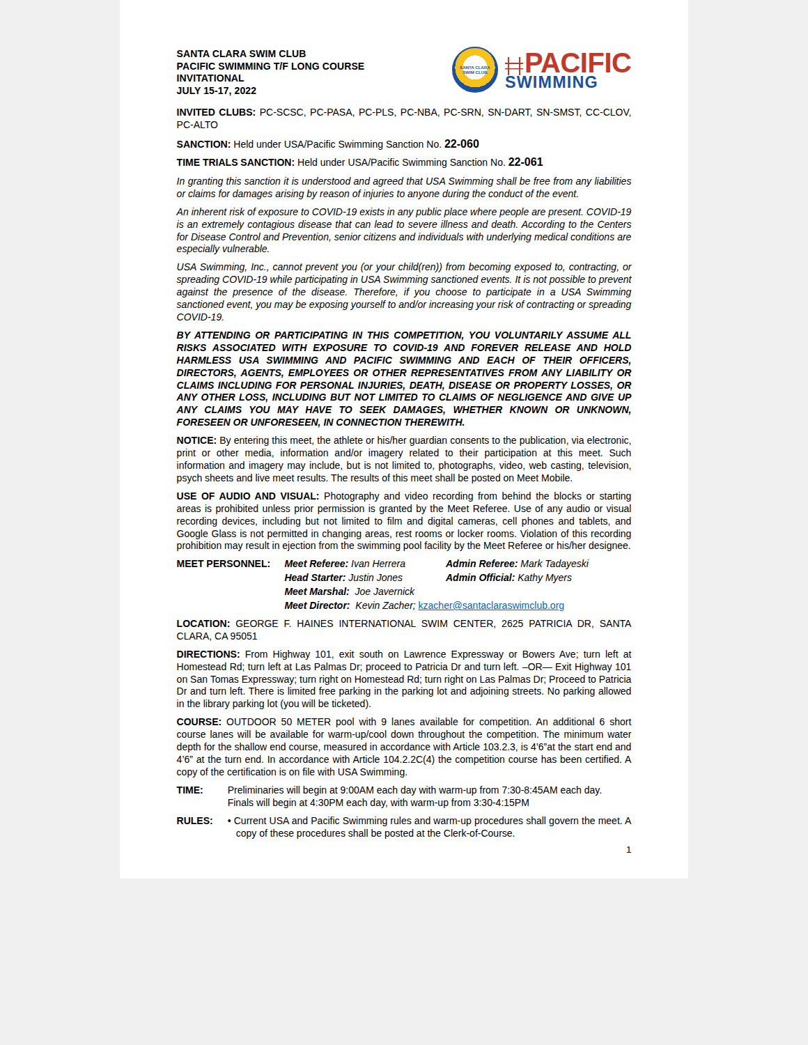SANTA CLARA SWIM CLUB
PACIFIC SWIMMING T/F LONG COURSE INVITATIONAL
JULY 15-17, 2022
PACIFIC SWIMMING
INVITED CLUBS: PC-SCSC, PC-PASA, PC-PLS, PC-NBA, PC-SRN, SN-DART, SN-SMST, CC-CLOV, PC-ALTO
SANCTION: Held under USA/Pacific Swimming Sanction No. 22-060
TIME TRIALS SANCTION: Held under USA/Pacific Swimming Sanction No. 22-061
In granting this sanction it is understood and agreed that USA Swimming shall be free from any liabilities or claims for damages arising by reason of injuries to anyone during the conduct of the event.
An inherent risk of exposure to COVID-19 exists in any public place where people are present. COVID-19 is an extremely contagious disease that can lead to severe illness and death. According to the Centers for Disease Control and Prevention, senior citizens and individuals with underlying medical conditions are especially vulnerable.
USA Swimming, Inc., cannot prevent you (or your child(ren)) from becoming exposed to, contracting, or spreading COVID-19 while participating in USA Swimming sanctioned events. It is not possible to prevent against the presence of the disease. Therefore, if you choose to participate in a USA Swimming sanctioned event, you may be exposing yourself to and/or increasing your risk of contracting or spreading COVID-19.
BY ATTENDING OR PARTICIPATING IN THIS COMPETITION, YOU VOLUNTARILY ASSUME ALL RISKS ASSOCIATED WITH EXPOSURE TO COVID-19 AND FOREVER RELEASE AND HOLD HARMLESS USA SWIMMING AND PACIFIC SWIMMING AND EACH OF THEIR OFFICERS, DIRECTORS, AGENTS, EMPLOYEES OR OTHER REPRESENTATIVES FROM ANY LIABILITY OR CLAIMS INCLUDING FOR PERSONAL INJURIES, DEATH, DISEASE OR PROPERTY LOSSES, OR ANY OTHER LOSS, INCLUDING BUT NOT LIMITED TO CLAIMS OF NEGLIGENCE AND GIVE UP ANY CLAIMS YOU MAY HAVE TO SEEK DAMAGES, WHETHER KNOWN OR UNKNOWN, FORESEEN OR UNFORESEEN, IN CONNECTION THEREWITH.
NOTICE: By entering this meet, the athlete or his/her guardian consents to the publication, via electronic, print or other media, information and/or imagery related to their participation at this meet. Such information and imagery may include, but is not limited to, photographs, video, web casting, television, psych sheets and live meet results. The results of this meet shall be posted on Meet Mobile.
USE OF AUDIO AND VISUAL: Photography and video recording from behind the blocks or starting areas is prohibited unless prior permission is granted by the Meet Referee. Use of any audio or visual recording devices, including but not limited to film and digital cameras, cell phones and tablets, and Google Glass is not permitted in changing areas, rest rooms or locker rooms. Violation of this recording prohibition may result in ejection from the swimming pool facility by the Meet Referee or his/her designee.
MEET PERSONNEL:
Meet Referee: Ivan Herrera
Admin Referee: Mark Tadayeski
Head Starter: Justin Jones
Admin Official: Kathy Myers
Meet Marshal: Joe Javernick
Meet Director: Kevin Zacher; kzacher@santaclaraswimclub.org
LOCATION: GEORGE F. HAINES INTERNATIONAL SWIM CENTER, 2625 PATRICIA DR, SANTA CLARA, CA 95051
DIRECTIONS: From Highway 101, exit south on Lawrence Expressway or Bowers Ave; turn left at Homestead Rd; turn left at Las Palmas Dr; proceed to Patricia Dr and turn left. –OR— Exit Highway 101 on San Tomas Expressway; turn right on Homestead Rd; turn right on Las Palmas Dr; Proceed to Patricia Dr and turn left. There is limited free parking in the parking lot and adjoining streets. No parking allowed in the library parking lot (you will be ticketed).
COURSE: OUTDOOR 50 METER pool with 9 lanes available for competition. An additional 6 short course lanes will be available for warm-up/cool down throughout the competition. The minimum water depth for the shallow end course, measured in accordance with Article 103.2.3, is 4’6”at the start end and 4’6” at the turn end. In accordance with Article 104.2.2C(4) the competition course has been certified. A copy of the certification is on file with USA Swimming.
TIME:
Preliminaries will begin at 9:00AM each day with warm-up from 7:30-8:45AM each day.
Finals will begin at 4:30PM each day, with warm-up from 3:30-4:15PM
RULES:
• Current USA and Pacific Swimming rules and warm-up procedures shall govern the meet. A copy of these procedures shall be posted at the Clerk-of-Course.
1